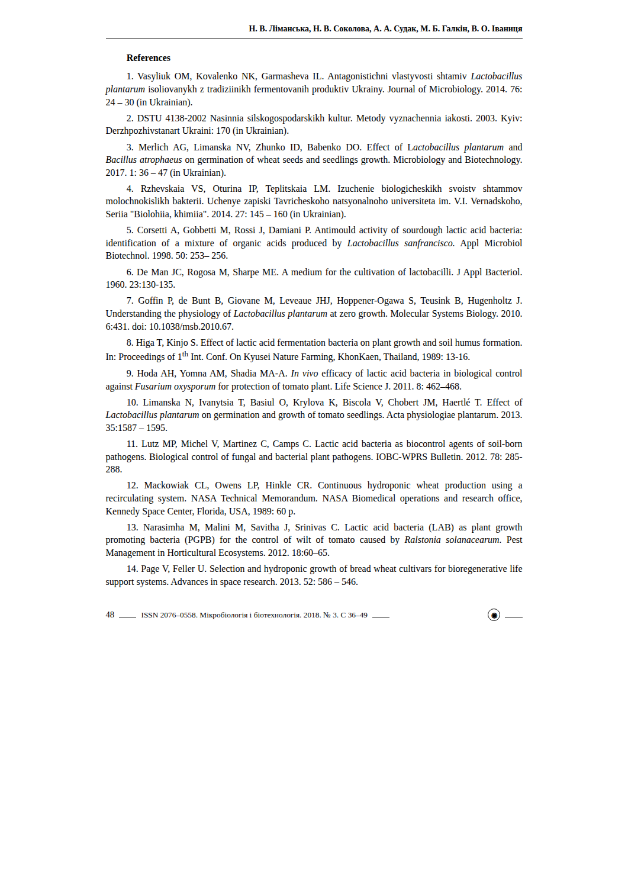Н. В. Ліманська, Н. В. Соколова, А. А. Судак, М. Б. Галкін, В. О. Іваниця
References
1. Vasyliuk OM, Kovalenko NK, Garmasheva IL. Antagonistichni vlastyvosti shtamiv Lactobacillus plantarum isoliovanykh z tradiziinikh fermentovanih produktiv Ukrainy. Journal of Microbiology. 2014. 76: 24 – 30 (in Ukrainian).
2. DSTU 4138-2002 Nasinnia silskogospodarskikh kultur. Metody vyznachennia iakosti. 2003. Kyiv: Derzhpozhivstanart Ukraini: 170 (in Ukrainian).
3. Merlich AG, Limanska NV, Zhunko ID, Babenko DO. Effect of Lactobacillus plantarum and Bacillus atrophaeus on germination of wheat seeds and seedlings growth. Microbiology and Biotechnology. 2017. 1: 36 – 47 (in Ukrainian).
4. Rzhevskaia VS, Oturina IP, Teplitskaia LM. Izuchenie biologicheskikh svoistv shtammov molochnokislikh bakterii. Uchenye zapiski Tavricheskoho natsyonalnoho universiteta im. V.I. Vernadskoho, Seriia "Biolohiia, khimiia". 2014. 27: 145 – 160 (in Ukrainian).
5. Corsetti A, Gobbetti M, Rossi J, Damiani P. Antimould activity of sourdough lactic acid bacteria: identification of a mixture of organic acids produced by Lactobacillus sanfrancisco. Appl Microbiol Biotechnol. 1998. 50: 253– 256.
6. De Man JC, Rogosa M, Sharpe ME. A medium for the cultivation of lactobacilli. J Appl Bacteriol. 1960. 23:130-135.
7. Goffin P, de Bunt B, Giovane M, Leveaue JHJ, Hoppener-Ogawa S, Teusink B, Hugenholtz J. Understanding the physiology of Lactobacillus plantarum at zero growth. Molecular Systems Biology. 2010. 6:431. doi: 10.1038/msb.2010.67.
8. Higa T, Kinjo S. Effect of lactic acid fermentation bacteria on plant growth and soil humus formation. In: Proceedings of 1th Int. Conf. On Kyusei Nature Farming, KhonKaen, Thailand, 1989: 13-16.
9. Hoda AH, Yomna AM, Shadia MA-A. In vivo efficacy of lactic acid bacteria in biological control against Fusarium oxysporum for protection of tomato plant. Life Science J. 2011. 8: 462–468.
10. Limanska N, Ivanytsia T, Basiul O, Krylova K, Biscola V, Chobert JM, Haertlé T. Effect of Lactobacillus plantarum on germination and growth of tomato seedlings. Acta physiologiae plantarum. 2013. 35:1587 – 1595.
11. Lutz MP, Michel V, Martinez C, Camps C. Lactic acid bacteria as biocontrol agents of soil-born pathogens. Biological control of fungal and bacterial plant pathogens. IOBC-WPRS Bulletin. 2012. 78: 285-288.
12. Mackowiak CL, Owens LP, Hinkle CR. Continuous hydroponic wheat production using a recirculating system. NASA Technical Memorandum. NASA Biomedical operations and research office, Kennedy Space Center, Florida, USA, 1989: 60 p.
13. Narasimha M, Malini M, Savitha J, Srinivas C. Lactic acid bacteria (LAB) as plant growth promoting bacteria (PGPB) for the control of wilt of tomato caused by Ralstonia solanacearum. Pest Management in Horticultural Ecosystems. 2012. 18:60–65.
14. Page V, Feller U. Selection and hydroponic growth of bread wheat cultivars for bioregenerative life support systems. Advances in space research. 2013. 52: 586 – 546.
48 ISSN 2076–0558. Мікробіологія і біотехнологія. 2018. № 3. C 36–49 ◉